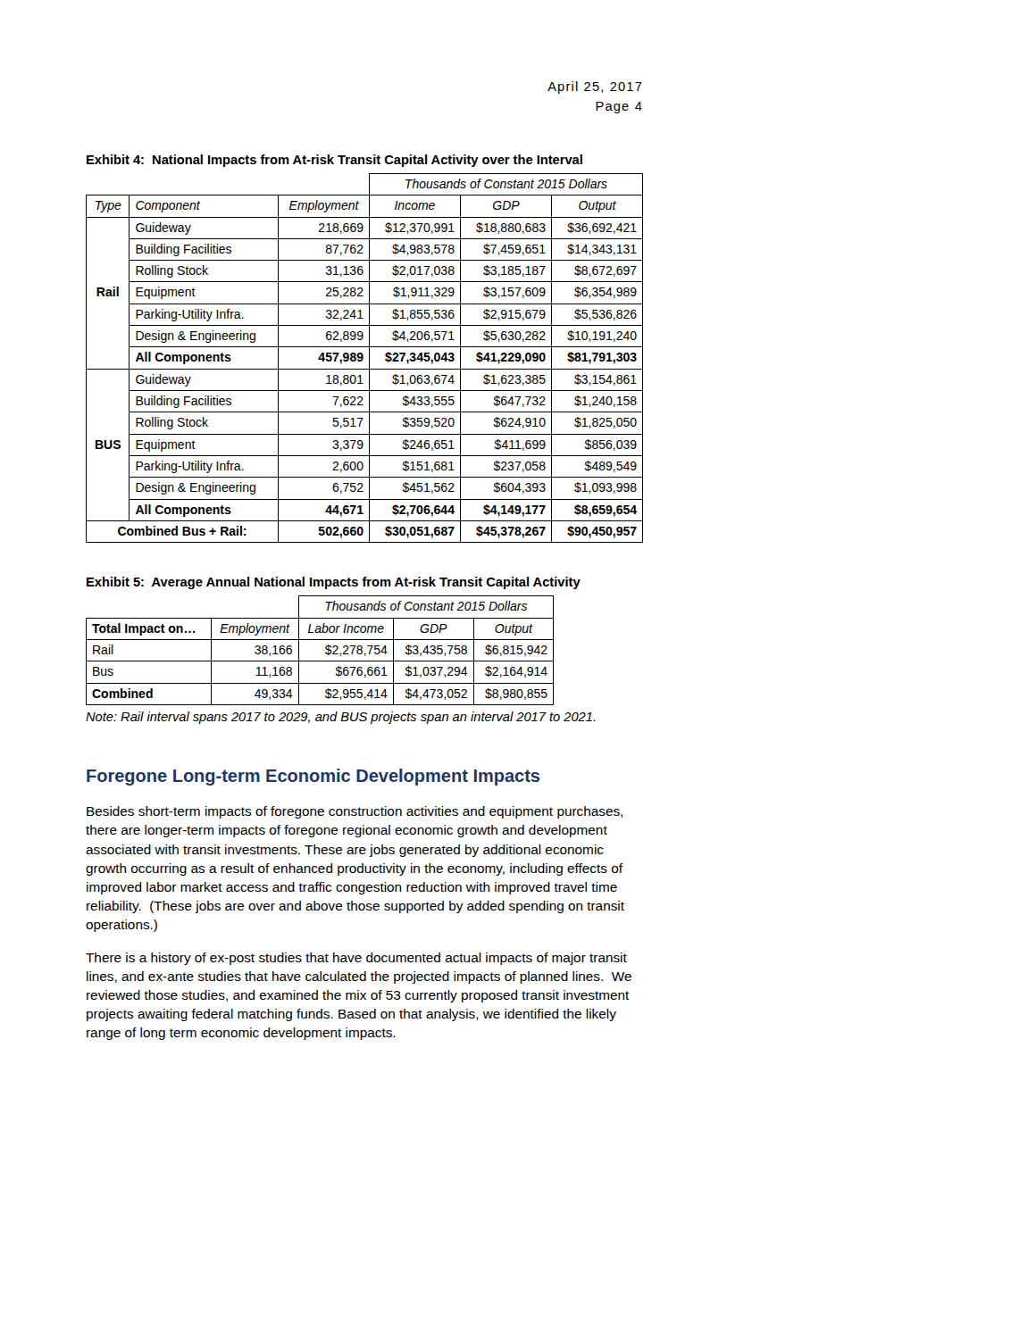April 25, 2017
Page 4
Exhibit 4: National Impacts from At-risk Transit Capital Activity over the Interval
| | | | Thousands of Constant 2015 Dollars |
| Type | Component | Employment | Income | GDP | Output |
| Rail | Guideway | 218,669 | $12,370,991 | $18,880,683 | $36,692,421 |
| Building Facilities | 87,762 | $4,983,578 | $7,459,651 | $14,343,131 |
| Rolling Stock | 31,136 | $2,017,038 | $3,185,187 | $8,672,697 |
| Equipment | 25,282 | $1,911,329 | $3,157,609 | $6,354,989 |
| Parking-Utility Infra. | 32,241 | $1,855,536 | $2,915,679 | $5,536,826 |
| Design & Engineering | 62,899 | $4,206,571 | $5,630,282 | $10,191,240 |
| All Components | 457,989 | $27,345,043 | $41,229,090 | $81,791,303 |
| BUS | Guideway | 18,801 | $1,063,674 | $1,623,385 | $3,154,861 |
| Building Facilities | 7,622 | $433,555 | $647,732 | $1,240,158 |
| Rolling Stock | 5,517 | $359,520 | $624,910 | $1,825,050 |
| Equipment | 3,379 | $246,651 | $411,699 | $856,039 |
| Parking-Utility Infra. | 2,600 | $151,681 | $237,058 | $489,549 |
| Design & Engineering | 6,752 | $451,562 | $604,393 | $1,093,998 |
| All Components | 44,671 | $2,706,644 | $4,149,177 | $8,659,654 |
| Combined Bus + Rail: | 502,660 | $30,051,687 | $45,378,267 | $90,450,957 |
Exhibit 5: Average Annual National Impacts from At-risk Transit Capital Activity
| | | Thousands of Constant 2015 Dollars |
| Total Impact on… | Employment | Labor Income | GDP | Output |
| Rail | 38,166 | $2,278,754 | $3,435,758 | $6,815,942 |
| Bus | 11,168 | $676,661 | $1,037,294 | $2,164,914 |
| Combined | 49,334 | $2,955,414 | $4,473,052 | $8,980,855 |
Note: Rail interval spans 2017 to 2029, and BUS projects span an interval 2017 to 2021.
Foregone Long-term Economic Development Impacts
Besides short-term impacts of foregone construction activities and equipment purchases, there are longer-term impacts of foregone regional economic growth and development associated with transit investments. These are jobs generated by additional economic growth occurring as a result of enhanced productivity in the economy, including effects of improved labor market access and traffic congestion reduction with improved travel time reliability. (These jobs are over and above those supported by added spending on transit operations.)
There is a history of ex-post studies that have documented actual impacts of major transit lines, and ex-ante studies that have calculated the projected impacts of planned lines. We reviewed those studies, and examined the mix of 53 currently proposed transit investment projects awaiting federal matching funds. Based on that analysis, we identified the likely range of long term economic development impacts.